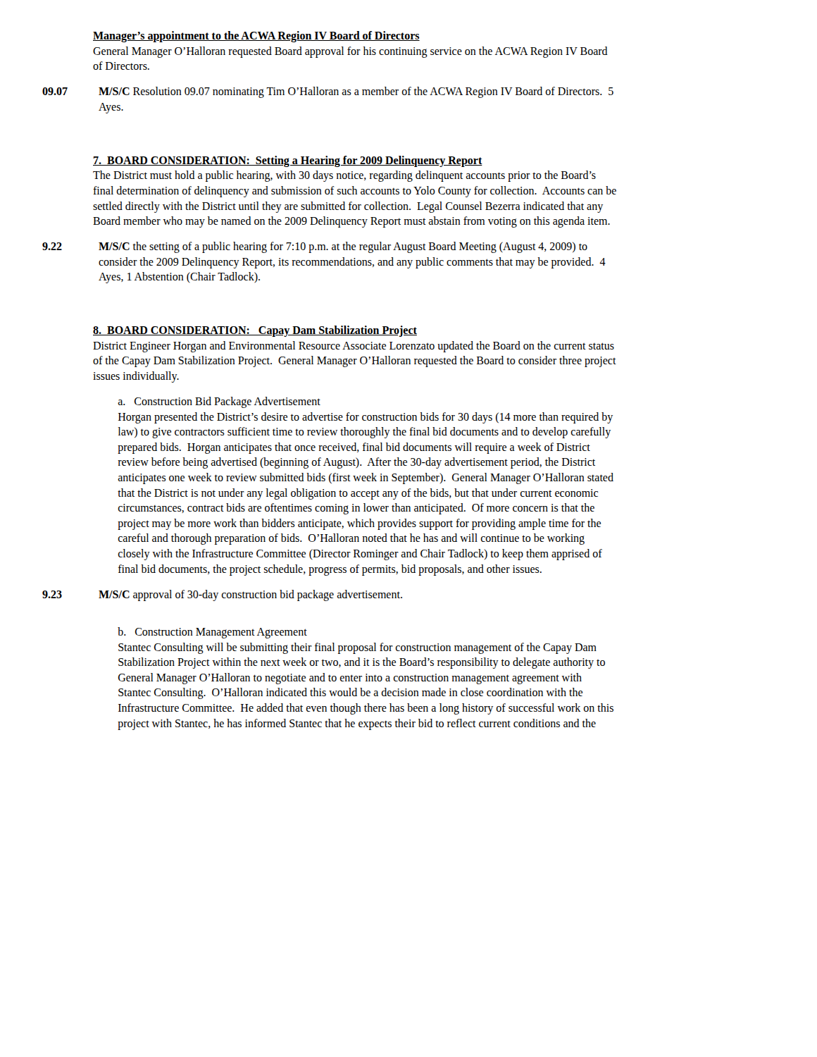Manager’s appointment to the ACWA Region IV Board of Directors
General Manager O’Halloran requested Board approval for his continuing service on the ACWA Region IV Board of Directors.
09.07
M/S/C Resolution 09.07 nominating Tim O’Halloran as a member of the ACWA Region IV Board of Directors. 5 Ayes.
7. BOARD CONSIDERATION: Setting a Hearing for 2009 Delinquency Report
The District must hold a public hearing, with 30 days notice, regarding delinquent accounts prior to the Board’s final determination of delinquency and submission of such accounts to Yolo County for collection. Accounts can be settled directly with the District until they are submitted for collection. Legal Counsel Bezerra indicated that any Board member who may be named on the 2009 Delinquency Report must abstain from voting on this agenda item.
9.22
M/S/C the setting of a public hearing for 7:10 p.m. at the regular August Board Meeting (August 4, 2009) to consider the 2009 Delinquency Report, its recommendations, and any public comments that may be provided. 4 Ayes, 1 Abstention (Chair Tadlock).
8. BOARD CONSIDERATION: Capay Dam Stabilization Project
District Engineer Horgan and Environmental Resource Associate Lorenzato updated the Board on the current status of the Capay Dam Stabilization Project. General Manager O’Halloran requested the Board to consider three project issues individually.
a. Construction Bid Package Advertisement
Horgan presented the District’s desire to advertise for construction bids for 30 days (14 more than required by law) to give contractors sufficient time to review thoroughly the final bid documents and to develop carefully prepared bids. Horgan anticipates that once received, final bid documents will require a week of District review before being advertised (beginning of August). After the 30-day advertisement period, the District anticipates one week to review submitted bids (first week in September). General Manager O’Halloran stated that the District is not under any legal obligation to accept any of the bids, but that under current economic circumstances, contract bids are oftentimes coming in lower than anticipated. Of more concern is that the project may be more work than bidders anticipate, which provides support for providing ample time for the careful and thorough preparation of bids. O’Halloran noted that he has and will continue to be working closely with the Infrastructure Committee (Director Rominger and Chair Tadlock) to keep them apprised of final bid documents, the project schedule, progress of permits, bid proposals, and other issues.
9.23
M/S/C approval of 30-day construction bid package advertisement.
b. Construction Management Agreement
Stantec Consulting will be submitting their final proposal for construction management of the Capay Dam Stabilization Project within the next week or two, and it is the Board’s responsibility to delegate authority to General Manager O’Halloran to negotiate and to enter into a construction management agreement with Stantec Consulting. O’Halloran indicated this would be a decision made in close coordination with the Infrastructure Committee. He added that even though there has been a long history of successful work on this project with Stantec, he has informed Stantec that he expects their bid to reflect current conditions and the